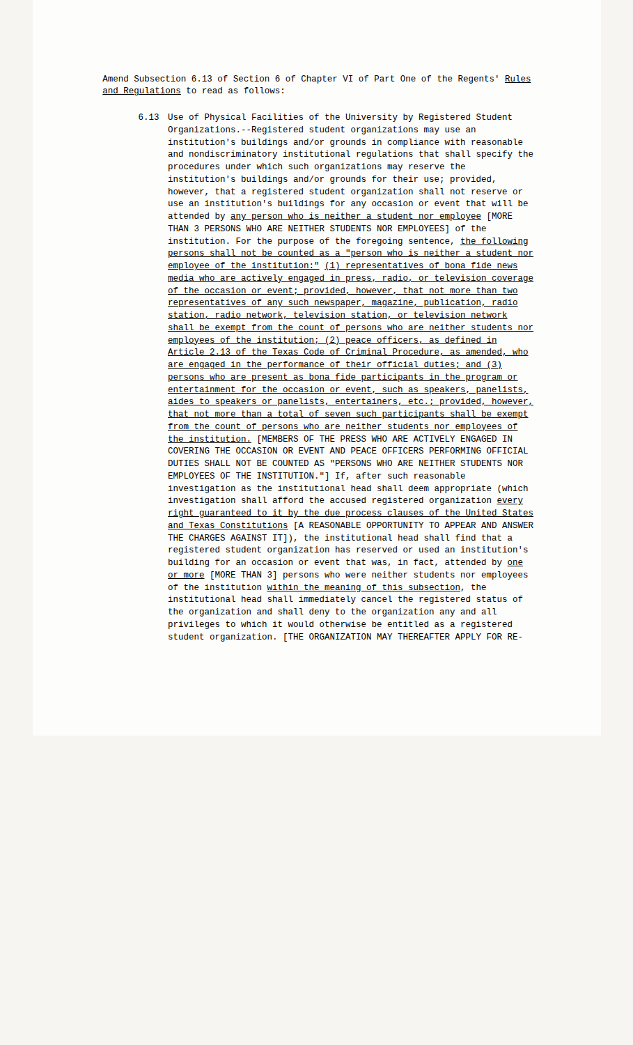Amend Subsection 6.13 of Section 6 of Chapter VI of Part One of the Regents' Rules and Regulations to read as follows:
6.13 Use of Physical Facilities of the University by Registered Student Organizations.--Registered student organizations may use an institution's buildings and/or grounds in compliance with reasonable and nondiscriminatory institutional regulations that shall specify the procedures under which such organizations may reserve the institution's buildings and/or grounds for their use; provided, however, that a registered student organization shall not reserve or use an institution's buildings for any occasion or event that will be attended by any person who is neither a student nor employee [MORE THAN 3 PERSONS WHO ARE NEITHER STUDENTS NOR EMPLOYEES] of the institution. For the purpose of the foregoing sentence, the following persons shall not be counted as a "person who is neither a student nor employee of the institution:" (1) representatives of bona fide news media who are actively engaged in press, radio, or television coverage of the occasion or event; provided, however, that not more than two representatives of any such newspaper, magazine, publication, radio station, radio network, television station, or television network shall be exempt from the count of persons who are neither students nor employees of the institution; (2) peace officers, as defined in Article 2.13 of the Texas Code of Criminal Procedure, as amended, who are engaged in the performance of their official duties; and (3) persons who are present as bona fide participants in the program or entertainment for the occasion or event, such as speakers, panelists, aides to speakers or panelists, entertainers, etc.; provided, however, that not more than a total of seven such participants shall be exempt from the count of persons who are neither students nor employees of the institution. [MEMBERS OF THE PRESS WHO ARE ACTIVELY ENGAGED IN COVERING THE OCCASION OR EVENT AND PEACE OFFICERS PERFORMING OFFICIAL DUTIES SHALL NOT BE COUNTED AS "PERSONS WHO ARE NEITHER STUDENTS NOR EMPLOYEES OF THE INSTITUTION."] If, after such reasonable investigation as the institutional head shall deem appropriate (which investigation shall afford the accused registered organization every right guaranteed to it by the due process clauses of the United States and Texas Constitutions [A REASONABLE OPPORTUNITY TO APPEAR AND ANSWER THE CHARGES AGAINST IT]), the institutional head shall find that a registered student organization has reserved or used an institution's building for an occasion or event that was, in fact, attended by one or more [MORE THAN 3] persons who were neither students nor employees of the institution within the meaning of this subsection, the institutional head shall immediately cancel the registered status of the organization and shall deny to the organization any and all privileges to which it would otherwise be entitled as a registered student organization. [THE ORGANIZATION MAY THEREAFTER APPLY FOR RE-